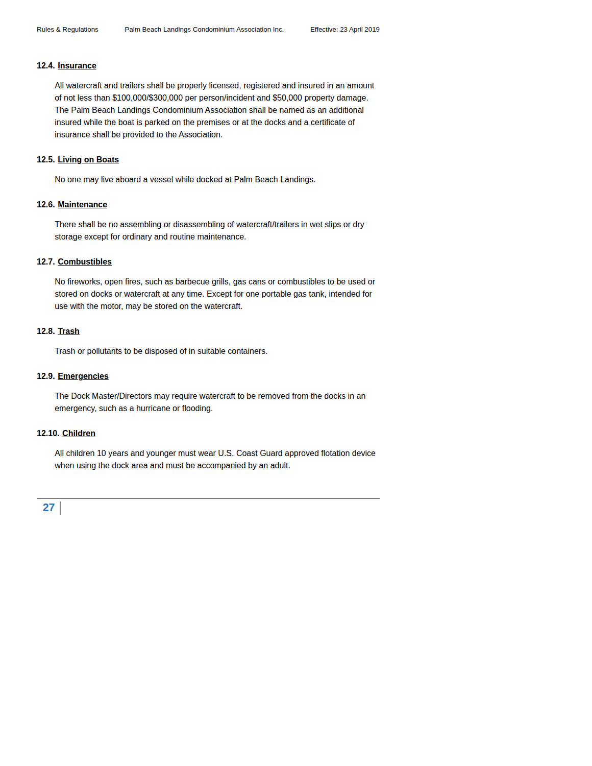Rules & Regulations Palm Beach Landings Condominium Association Inc. Effective: 23 April 2019
12.4. Insurance
All watercraft and trailers shall be properly licensed, registered and insured in an amount of not less than $100,000/$300,000 per person/incident and $50,000 property damage. The Palm Beach Landings Condominium Association shall be named as an additional insured while the boat is parked on the premises or at the docks and a certificate of insurance shall be provided to the Association.
12.5. Living on Boats
No one may live aboard a vessel while docked at Palm Beach Landings.
12.6. Maintenance
There shall be no assembling or disassembling of watercraft/trailers in wet slips or dry storage except for ordinary and routine maintenance.
12.7. Combustibles
No fireworks, open fires, such as barbecue grills, gas cans or combustibles to be used or stored on docks or watercraft at any time. Except for one portable gas tank, intended for use with the motor, may be stored on the watercraft.
12.8. Trash
Trash or pollutants to be disposed of in suitable containers.
12.9. Emergencies
The Dock Master/Directors may require watercraft to be removed from the docks in an emergency, such as a hurricane or flooding.
12.10. Children
All children 10 years and younger must wear U.S. Coast Guard approved flotation device when using the dock area and must be accompanied by an adult.
27